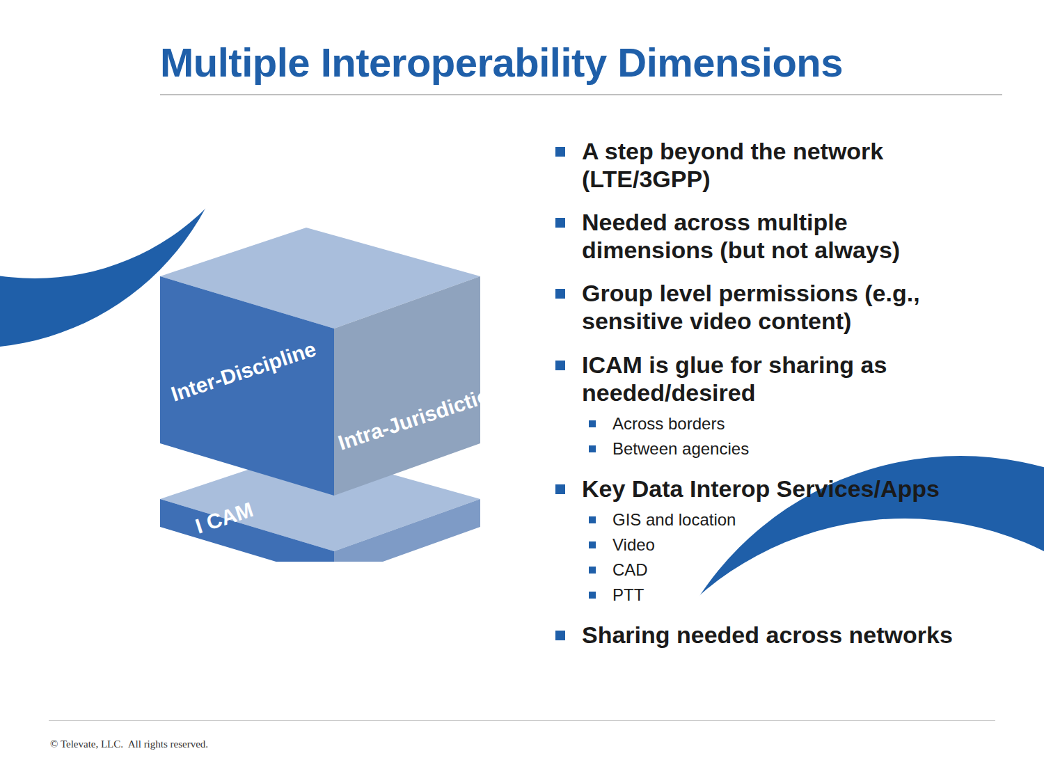Multiple Interoperability Dimensions
I CAM Inter-Discipline Intra-Jurisdiction
A step beyond the network (LTE/3GPP)
Needed across multiple dimensions (but not always)
Group level permissions (e.g., sensitive video content)
ICAM is glue for sharing as needed/desired
Across borders
Between agencies
Key Data Interop Services/Apps
GIS and location
Video
CAD
PTT
Sharing needed across networks
© Televate, LLC. All rights reserved.
TELEV▲TE
4